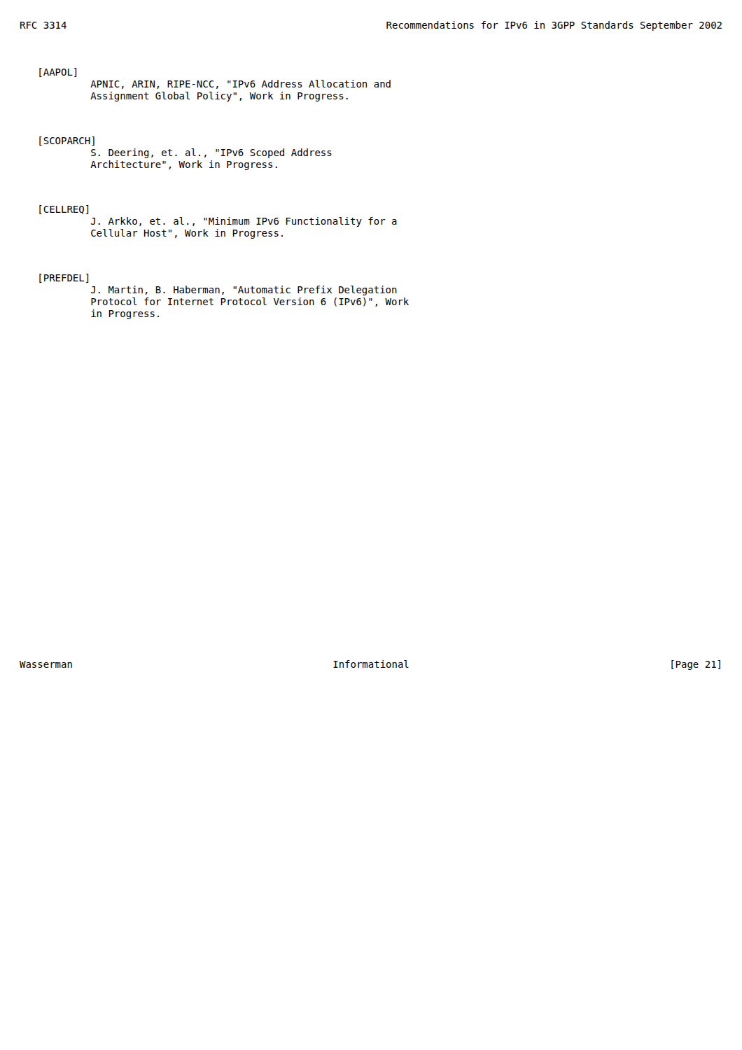RFC 3314 Recommendations for IPv6 in 3GPP Standards September 2002
[AAPOL]
APNIC, ARIN, RIPE-NCC, "IPv6 Address Allocation and Assignment Global Policy", Work in Progress.
[SCOPARCH]
S. Deering, et. al., "IPv6 Scoped Address Architecture", Work in Progress.
[CELLREQ]
J. Arkko, et. al., "Minimum IPv6 Functionality for a Cellular Host", Work in Progress.
[PREFDEL]
J. Martin, B. Haberman, "Automatic Prefix Delegation Protocol for Internet Protocol Version 6 (IPv6)", Work in Progress.
Wasserman Informational[Page 21]